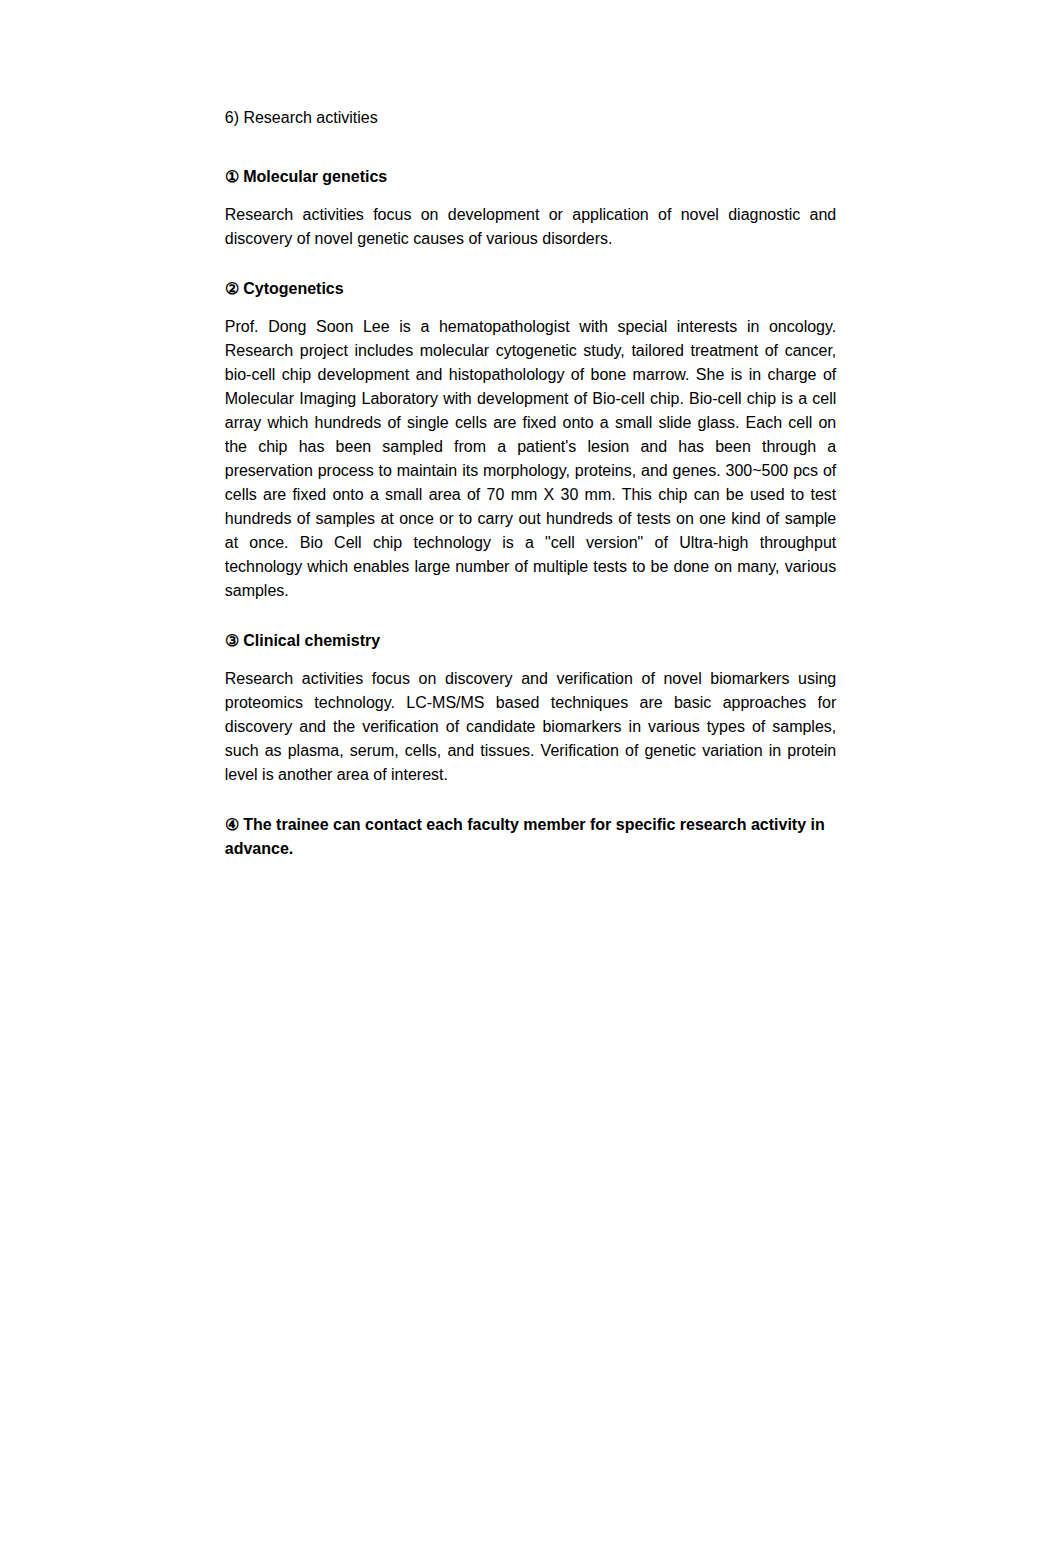6) Research activities
① Molecular genetics
Research activities focus on development or application of novel diagnostic and discovery of novel genetic causes of various disorders.
② Cytogenetics
Prof. Dong Soon Lee is a hematopathologist with special interests in oncology. Research project includes molecular cytogenetic study, tailored treatment of cancer, bio-cell chip development and histopatholology of bone marrow. She is in charge of Molecular Imaging Laboratory with development of Bio-cell chip. Bio-cell chip is a cell array which hundreds of single cells are fixed onto a small slide glass. Each cell on the chip has been sampled from a patient's lesion and has been through a preservation process to maintain its morphology, proteins, and genes. 300~500 pcs of cells are fixed onto a small area of 70 mm X 30 mm. This chip can be used to test hundreds of samples at once or to carry out hundreds of tests on one kind of sample at once. Bio Cell chip technology is a "cell version" of Ultra-high throughput technology which enables large number of multiple tests to be done on many, various samples.
③ Clinical chemistry
Research activities focus on discovery and verification of novel biomarkers using proteomics technology. LC-MS/MS based techniques are basic approaches for discovery and the verification of candidate biomarkers in various types of samples, such as plasma, serum, cells, and tissues. Verification of genetic variation in protein level is another area of interest.
④ The trainee can contact each faculty member for specific research activity in advance.